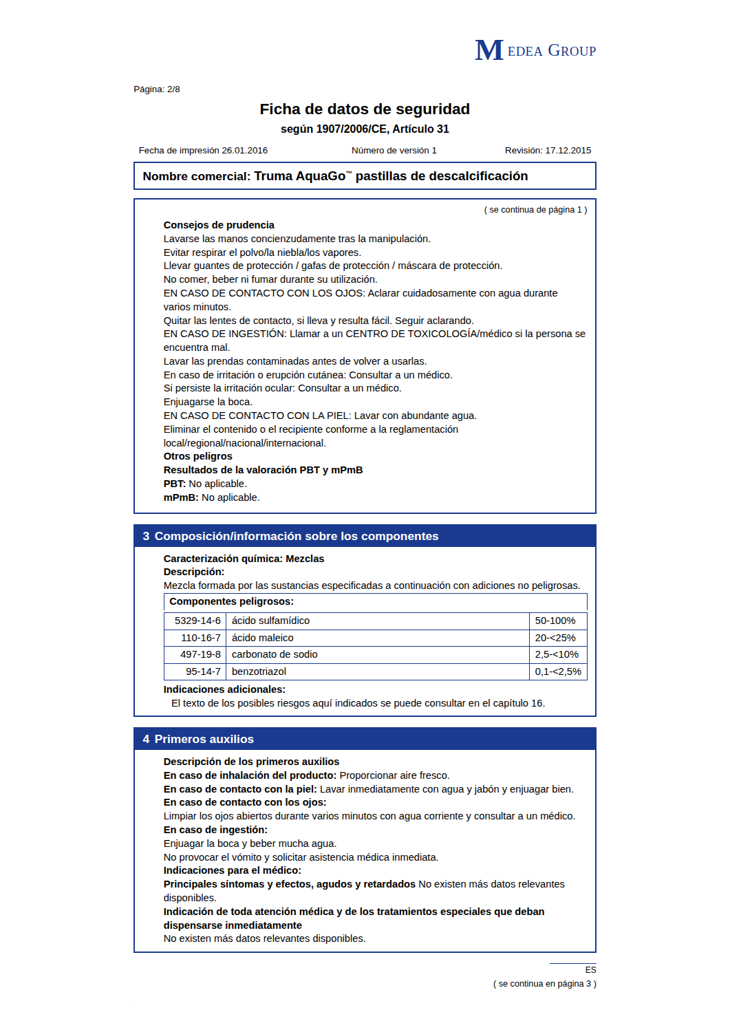M EDEA GROUP
Página: 2/8
Ficha de datos de seguridad
según 1907/2006/CE, Artículo 31
Fecha de impresión 26.01.2016 Número de versión 1 Revisión: 17.12.2015
Nombre comercial: Truma AquaGo™ pastillas de descalcificación
( se continua de página 1 )
Consejos de prudencia
Lavarse las manos concienzudamente tras la manipulación.
Evitar respirar el polvo/la niebla/los vapores.
Llevar guantes de protección / gafas de protección / máscara de protección.
No comer, beber ni fumar durante su utilización.
EN CASO DE CONTACTO CON LOS OJOS: Aclarar cuidadosamente con agua durante varios minutos.
Quitar las lentes de contacto, si lleva y resulta fácil. Seguir aclarando.
EN CASO DE INGESTIÓN: Llamar a un CENTRO DE TOXICOLOGÍA/médico si la persona se encuentra mal.
Lavar las prendas contaminadas antes de volver a usarlas.
En caso de irritación o erupción cutánea: Consultar a un médico.
Si persiste la irritación ocular: Consultar a un médico.
Enjuagarse la boca.
EN CASO DE CONTACTO CON LA PIEL: Lavar con abundante agua.
Eliminar el contenido o el recipiente conforme a la reglamentación local/regional/nacional/internacional.
Otros peligros
Resultados de la valoración PBT y mPmB
PBT: No aplicable.
mPmB: No aplicable.
3 Composición/información sobre los componentes
Caracterización química: Mezclas
Descripción:
Mezcla formada por las sustancias especificadas a continuación con adiciones no peligrosas.
Componentes peligrosos:
| 5329-14-6 | ácido sulfamídico | 50-100% |
| 110-16-7 | ácido maleico | 20-<25% |
| 497-19-8 | carbonato de sodio | 2,5-<10% |
| 95-14-7 | benzotriazol | 0,1-<2,5% |
Indicaciones adicionales:
El texto de los posibles riesgos aquí indicados se puede consultar en el capítulo 16.
4 Primeros auxilios
Descripción de los primeros auxilios
En caso de inhalación del producto: Proporcionar aire fresco.
En caso de contacto con la piel: Lavar inmediatamente con agua y jabón y enjuagar bien.
En caso de contacto con los ojos:
Limpiar los ojos abiertos durante varios minutos con agua corriente y consultar a un médico.
En caso de ingestión:
Enjuagar la boca y beber mucha agua.
No provocar el vómito y solicitar asistencia médica inmediata.
Indicaciones para el médico:
Principales síntomas y efectos, agudos y retardados No existen más datos relevantes disponibles.
Indicación de toda atención médica y de los tratamientos especiales que deban dispensarse inmediatamente
No existen más datos relevantes disponibles.
ES
( se continua en página 3 )
·